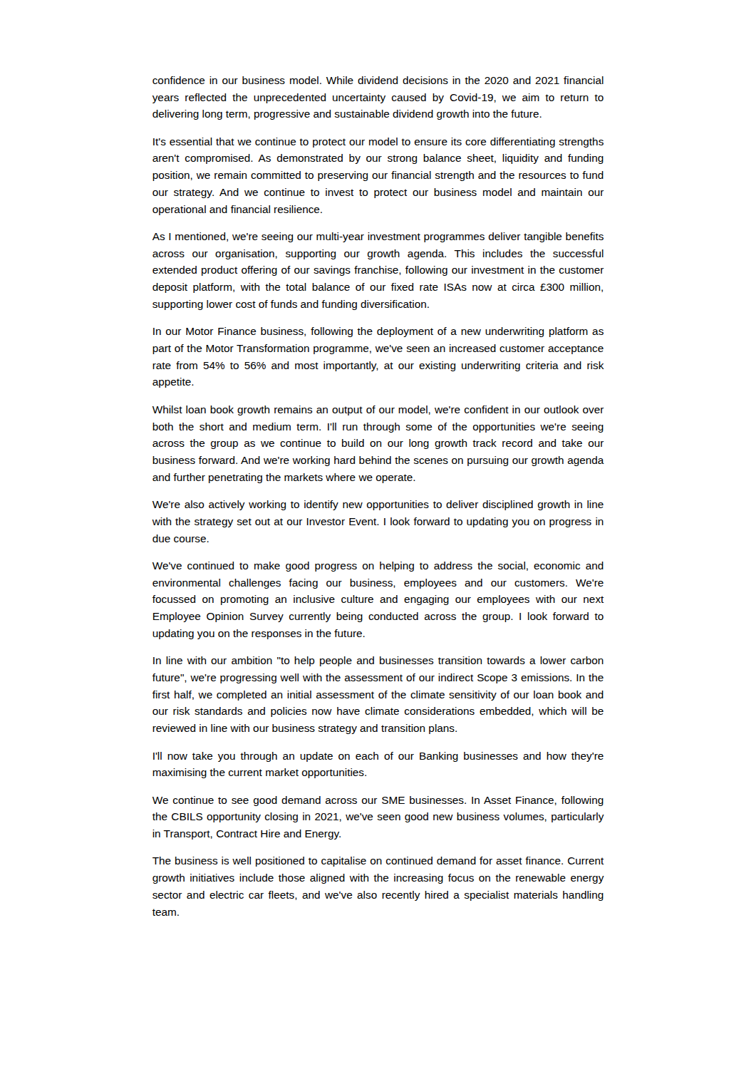confidence in our business model. While dividend decisions in the 2020 and 2021 financial years reflected the unprecedented uncertainty caused by Covid-19, we aim to return to delivering long term, progressive and sustainable dividend growth into the future.
It's essential that we continue to protect our model to ensure its core differentiating strengths aren't compromised. As demonstrated by our strong balance sheet, liquidity and funding position, we remain committed to preserving our financial strength and the resources to fund our strategy. And we continue to invest to protect our business model and maintain our operational and financial resilience.
As I mentioned, we're seeing our multi-year investment programmes deliver tangible benefits across our organisation, supporting our growth agenda. This includes the successful extended product offering of our savings franchise, following our investment in the customer deposit platform, with the total balance of our fixed rate ISAs now at circa £300 million, supporting lower cost of funds and funding diversification.
In our Motor Finance business, following the deployment of a new underwriting platform as part of the Motor Transformation programme, we've seen an increased customer acceptance rate from 54% to 56% and most importantly, at our existing underwriting criteria and risk appetite.
Whilst loan book growth remains an output of our model, we're confident in our outlook over both the short and medium term. I'll run through some of the opportunities we're seeing across the group as we continue to build on our long growth track record and take our business forward. And we're working hard behind the scenes on pursuing our growth agenda and further penetrating the markets where we operate.
We're also actively working to identify new opportunities to deliver disciplined growth in line with the strategy set out at our Investor Event. I look forward to updating you on progress in due course.
We've continued to make good progress on helping to address the social, economic and environmental challenges facing our business, employees and our customers. We're focussed on promoting an inclusive culture and engaging our employees with our next Employee Opinion Survey currently being conducted across the group. I look forward to updating you on the responses in the future.
In line with our ambition "to help people and businesses transition towards a lower carbon future", we're progressing well with the assessment of our indirect Scope 3 emissions. In the first half, we completed an initial assessment of the climate sensitivity of our loan book and our risk standards and policies now have climate considerations embedded, which will be reviewed in line with our business strategy and transition plans.
I'll now take you through an update on each of our Banking businesses and how they're maximising the current market opportunities.
We continue to see good demand across our SME businesses. In Asset Finance, following the CBILS opportunity closing in 2021, we've seen good new business volumes, particularly in Transport, Contract Hire and Energy.
The business is well positioned to capitalise on continued demand for asset finance. Current growth initiatives include those aligned with the increasing focus on the renewable energy sector and electric car fleets, and we've also recently hired a specialist materials handling team.